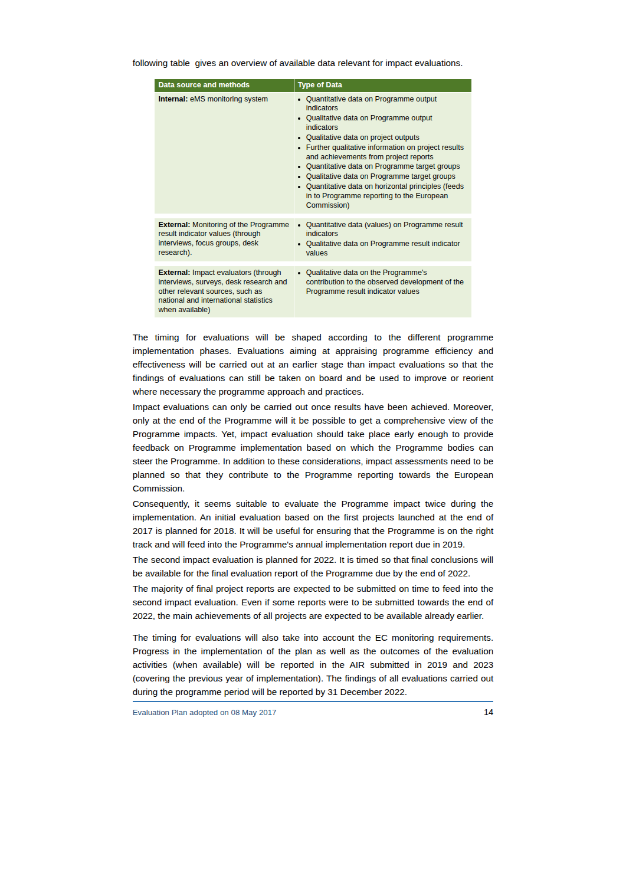following table gives an overview of available data relevant for impact evaluations.
| Data source and methods | Type of Data |
| --- | --- |
| Internal: eMS monitoring system | Quantitative data on Programme output indicators Qualitative data on Programme output indicators Qualitative data on project outputs Further qualitative information on project results and achievements from project reports Quantitative data on Programme target groups Qualitative data on Programme target groups Quantitative data on horizontal principles (feeds in to Programme reporting to the European Commission) |
| External: Monitoring of the Programme result indicator values (through interviews, focus groups, desk research). | Quantitative data (values) on Programme result indicators Qualitative data on Programme result indicator values |
| External: Impact evaluators (through interviews, surveys, desk research and other relevant sources, such as national and international statistics when available) | Qualitative data on the Programme's contribution to the observed development of the Programme result indicator values |
The timing for evaluations will be shaped according to the different programme implementation phases. Evaluations aiming at appraising programme efficiency and effectiveness will be carried out at an earlier stage than impact evaluations so that the findings of evaluations can still be taken on board and be used to improve or reorient where necessary the programme approach and practices.
Impact evaluations can only be carried out once results have been achieved. Moreover, only at the end of the Programme will it be possible to get a comprehensive view of the Programme impacts. Yet, impact evaluation should take place early enough to provide feedback on Programme implementation based on which the Programme bodies can steer the Programme. In addition to these considerations, impact assessments need to be planned so that they contribute to the Programme reporting towards the European Commission.
Consequently, it seems suitable to evaluate the Programme impact twice during the implementation. An initial evaluation based on the first projects launched at the end of 2017 is planned for 2018. It will be useful for ensuring that the Programme is on the right track and will feed into the Programme's annual implementation report due in 2019.
The second impact evaluation is planned for 2022. It is timed so that final conclusions will be available for the final evaluation report of the Programme due by the end of 2022.
The majority of final project reports are expected to be submitted on time to feed into the second impact evaluation. Even if some reports were to be submitted towards the end of 2022, the main achievements of all projects are expected to be available already earlier.
The timing for evaluations will also take into account the EC monitoring requirements. Progress in the implementation of the plan as well as the outcomes of the evaluation activities (when available) will be reported in the AIR submitted in 2019 and 2023 (covering the previous year of implementation). The findings of all evaluations carried out during the programme period will be reported by 31 December 2022.
Evaluation Plan adopted on 08 May 2017
14